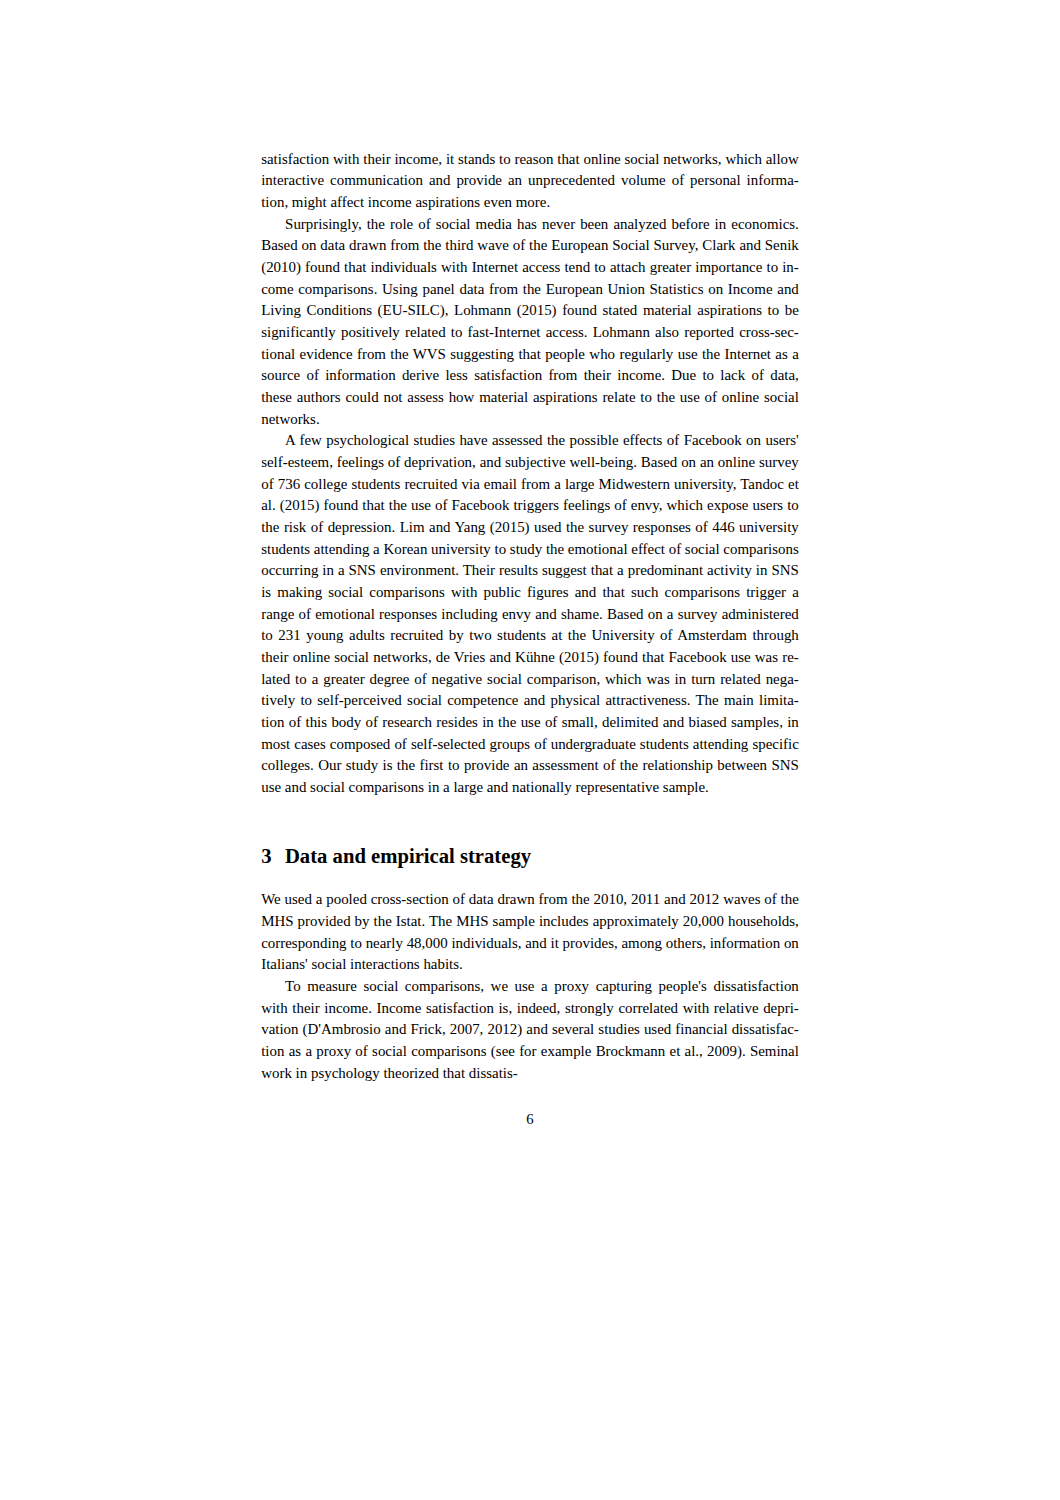satisfaction with their income, it stands to reason that online social networks, which allow interactive communication and provide an unprecedented volume of personal information, might affect income aspirations even more.
Surprisingly, the role of social media has never been analyzed before in economics. Based on data drawn from the third wave of the European Social Survey, Clark and Senik (2010) found that individuals with Internet access tend to attach greater importance to income comparisons. Using panel data from the European Union Statistics on Income and Living Conditions (EU-SILC), Lohmann (2015) found stated material aspirations to be significantly positively related to fast-Internet access. Lohmann also reported cross-sectional evidence from the WVS suggesting that people who regularly use the Internet as a source of information derive less satisfaction from their income. Due to lack of data, these authors could not assess how material aspirations relate to the use of online social networks.
A few psychological studies have assessed the possible effects of Facebook on users' self-esteem, feelings of deprivation, and subjective well-being. Based on an online survey of 736 college students recruited via email from a large Midwestern university, Tandoc et al. (2015) found that the use of Facebook triggers feelings of envy, which expose users to the risk of depression. Lim and Yang (2015) used the survey responses of 446 university students attending a Korean university to study the emotional effect of social comparisons occurring in a SNS environment. Their results suggest that a predominant activity in SNS is making social comparisons with public figures and that such comparisons trigger a range of emotional responses including envy and shame. Based on a survey administered to 231 young adults recruited by two students at the University of Amsterdam through their online social networks, de Vries and Kühne (2015) found that Facebook use was related to a greater degree of negative social comparison, which was in turn related negatively to self-perceived social competence and physical attractiveness. The main limitation of this body of research resides in the use of small, delimited and biased samples, in most cases composed of self-selected groups of undergraduate students attending specific colleges. Our study is the first to provide an assessment of the relationship between SNS use and social comparisons in a large and nationally representative sample.
3 Data and empirical strategy
We used a pooled cross-section of data drawn from the 2010, 2011 and 2012 waves of the MHS provided by the Istat. The MHS sample includes approximately 20,000 households, corresponding to nearly 48,000 individuals, and it provides, among others, information on Italians' social interactions habits.
To measure social comparisons, we use a proxy capturing people's dissatisfaction with their income. Income satisfaction is, indeed, strongly correlated with relative deprivation (D'Ambrosio and Frick, 2007, 2012) and several studies used financial dissatisfaction as a proxy of social comparisons (see for example Brockmann et al., 2009). Seminal work in psychology theorized that dissatis-
6